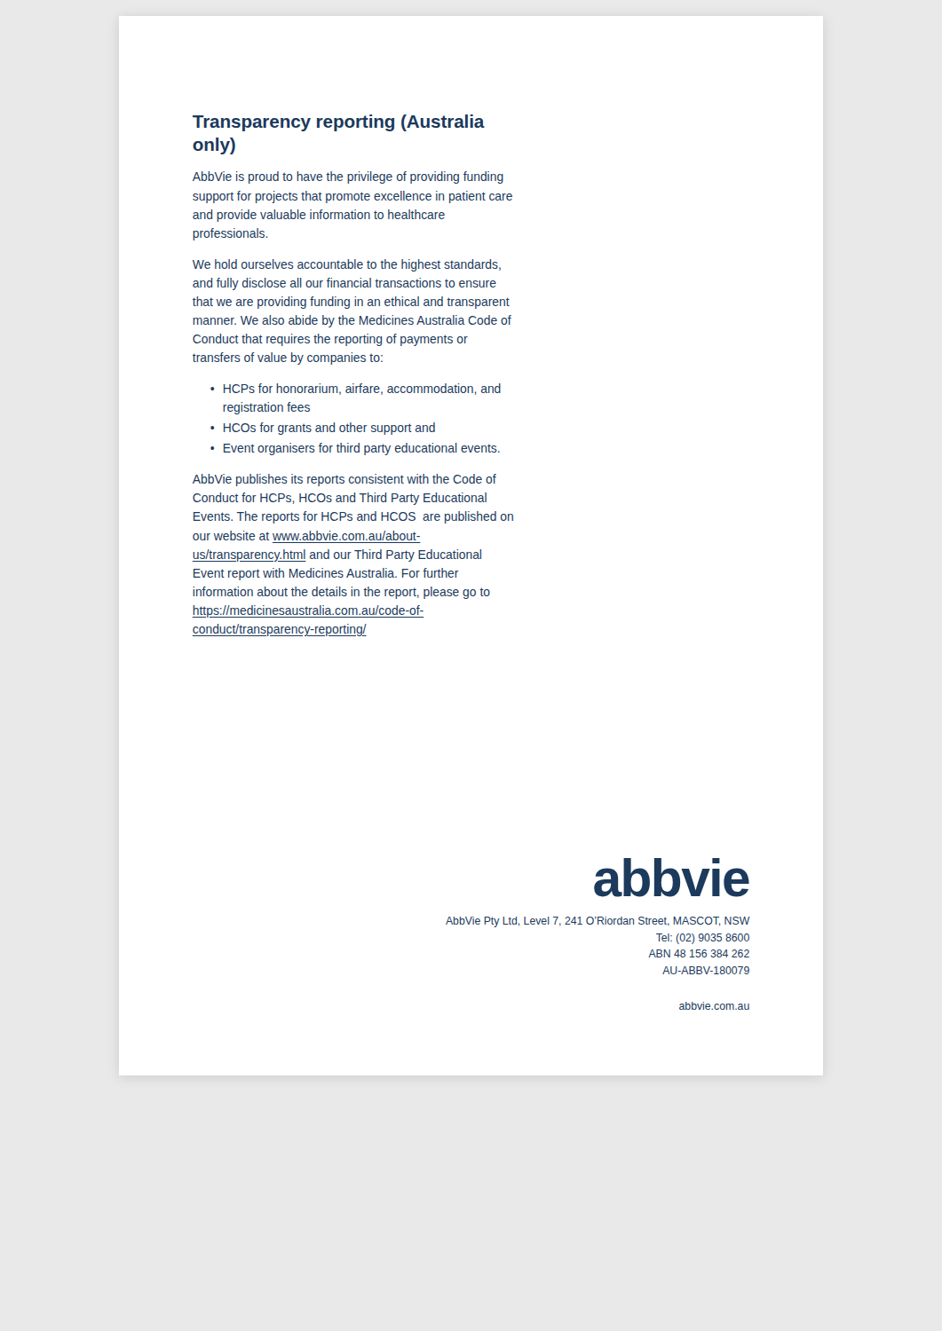Transparency reporting (Australia only)
AbbVie is proud to have the privilege of providing funding support for projects that promote excellence in patient care and provide valuable information to healthcare professionals.
We hold ourselves accountable to the highest standards, and fully disclose all our financial transactions to ensure that we are providing funding in an ethical and transparent manner. We also abide by the Medicines Australia Code of Conduct that requires the reporting of payments or transfers of value by companies to:
HCPs for honorarium, airfare, accommodation, and registration fees
HCOs for grants and other support and
Event organisers for third party educational events.
AbbVie publishes its reports consistent with the Code of Conduct for HCPs, HCOs and Third Party Educational Events. The reports for HCPs and HCOS are published on our website at www.abbvie.com.au/about-us/transparency.html and our Third Party Educational Event report with Medicines Australia. For further information about the details in the report, please go to https://medicinesaustralia.com.au/code-of-conduct/transparency-reporting/
abbvie
AbbVie Pty Ltd, Level 7, 241 O’Riordan Street, MASCOT, NSW
Tel: (02) 9035 8600
ABN 48 156 384 262
AU-ABBV-180079
abbvie.com.au